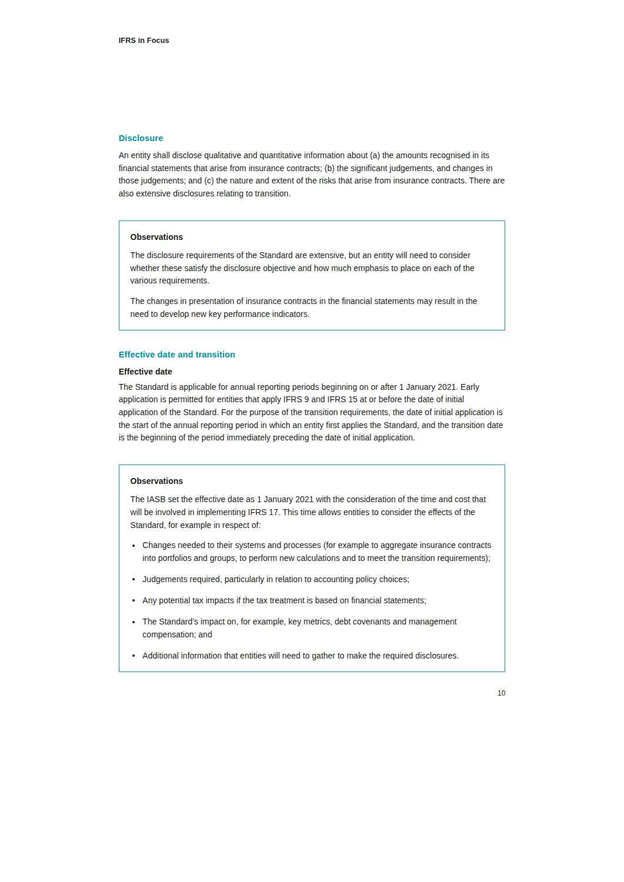IFRS in Focus
Disclosure
An entity shall disclose qualitative and quantitative information about (a) the amounts recognised in its financial statements that arise from insurance contracts; (b) the significant judgements, and changes in those judgements; and (c) the nature and extent of the risks that arise from insurance contracts. There are also extensive disclosures relating to transition.
Observations
The disclosure requirements of the Standard are extensive, but an entity will need to consider whether these satisfy the disclosure objective and how much emphasis to place on each of the various requirements.
The changes in presentation of insurance contracts in the financial statements may result in the need to develop new key performance indicators.
Effective date and transition
Effective date
The Standard is applicable for annual reporting periods beginning on or after 1 January 2021. Early application is permitted for entities that apply IFRS 9 and IFRS 15 at or before the date of initial application of the Standard. For the purpose of the transition requirements, the date of initial application is the start of the annual reporting period in which an entity first applies the Standard, and the transition date is the beginning of the period immediately preceding the date of initial application.
Observations
The IASB set the effective date as 1 January 2021 with the consideration of the time and cost that will be involved in implementing IFRS 17. This time allows entities to consider the effects of the Standard, for example in respect of:
Changes needed to their systems and processes (for example to aggregate insurance contracts into portfolios and groups, to perform new calculations and to meet the transition requirements);
Judgements required, particularly in relation to accounting policy choices;
Any potential tax impacts if the tax treatment is based on financial statements;
The Standard’s impact on, for example, key metrics, debt covenants and management compensation; and
Additional information that entities will need to gather to make the required disclosures.
10